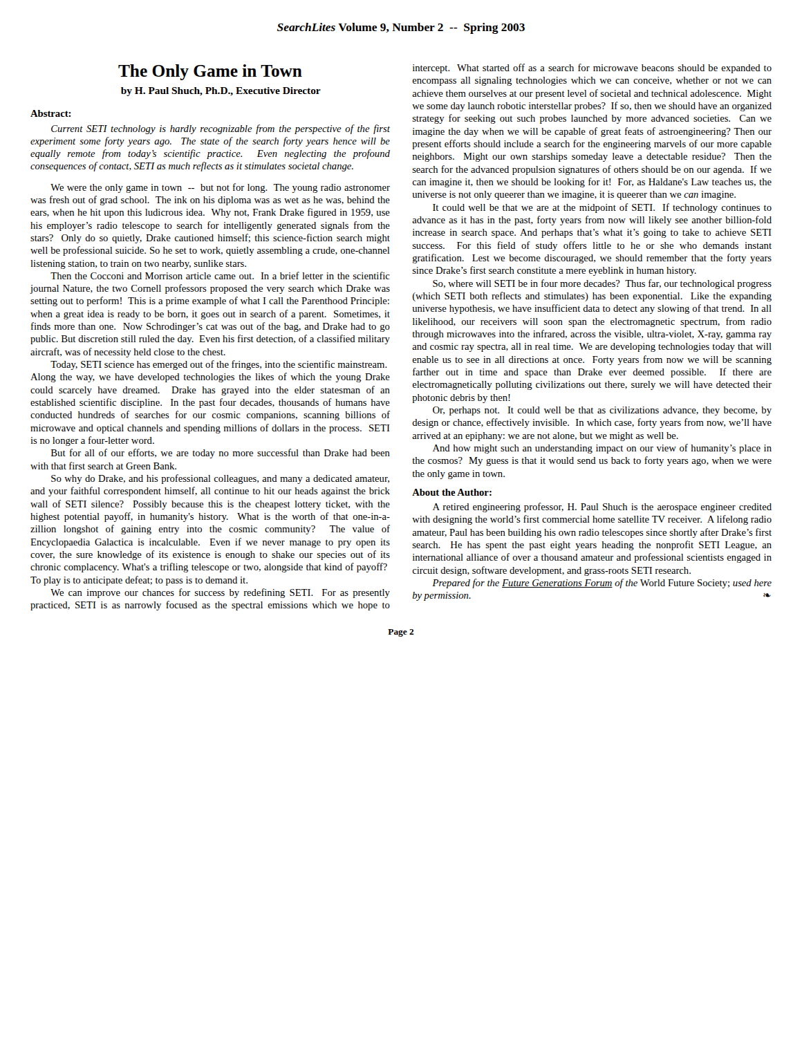SearchLites Volume 9, Number 2 -- Spring 2003
The Only Game in Town
by H. Paul Shuch, Ph.D., Executive Director
Abstract:
Current SETI technology is hardly recognizable from the perspective of the first experiment some forty years ago. The state of the search forty years hence will be equally remote from today’s scientific practice. Even neglecting the profound consequences of contact, SETI as much reflects as it stimulates societal change.
We were the only game in town -- but not for long. The young radio astronomer was fresh out of grad school. The ink on his diploma was as wet as he was, behind the ears, when he hit upon this ludicrous idea. Why not, Frank Drake figured in 1959, use his employer’s radio telescope to search for intelligently generated signals from the stars? Only do so quietly, Drake cautioned himself; this science-fiction search might well be professional suicide. So he set to work, quietly assembling a crude, one-channel listening station, to train on two nearby, sunlike stars.
Then the Cocconi and Morrison article came out. In a brief letter in the scientific journal Nature, the two Cornell professors proposed the very search which Drake was setting out to perform! This is a prime example of what I call the Parenthood Principle: when a great idea is ready to be born, it goes out in search of a parent. Sometimes, it finds more than one. Now Schrodinger’s cat was out of the bag, and Drake had to go public. But discretion still ruled the day. Even his first detection, of a classified military aircraft, was of necessity held close to the chest.
Today, SETI science has emerged out of the fringes, into the scientific mainstream. Along the way, we have developed technologies the likes of which the young Drake could scarcely have dreamed. Drake has grayed into the elder statesman of an established scientific discipline. In the past four decades, thousands of humans have conducted hundreds of searches for our cosmic companions, scanning billions of microwave and optical channels and spending millions of dollars in the process. SETI is no longer a four-letter word.
But for all of our efforts, we are today no more successful than Drake had been with that first search at Green Bank.
So why do Drake, and his professional colleagues, and many a dedicated amateur, and your faithful correspondent himself, all continue to hit our heads against the brick wall of SETI silence? Possibly because this is the cheapest lottery ticket, with the highest potential payoff, in humanity's history. What is the worth of that one-in-a-zillion longshot of gaining entry into the cosmic community? The value of Encyclopaedia Galactica is incalculable. Even if we never manage to pry open its cover, the sure knowledge of its existence is enough to shake our species out of its chronic complacency. What's a trifling telescope or two, alongside that kind of payoff? To play is to anticipate defeat; to pass is to demand it.
We can improve our chances for success by redefining SETI. For as presently practiced, SETI is as narrowly focused as the spectral emissions which we hope to intercept. What started off as a search for microwave beacons should be expanded to encompass all signaling technologies which we can conceive, whether or not we can achieve them ourselves at our present level of societal and technical adolescence. Might we some day launch robotic interstellar probes? If so, then we should have an organized strategy for seeking out such probes launched by more advanced societies. Can we imagine the day when we will be capable of great feats of astroengineering? Then our present efforts should include a search for the engineering marvels of our more capable neighbors. Might our own starships someday leave a detectable residue? Then the search for the advanced propulsion signatures of others should be on our agenda. If we can imagine it, then we should be looking for it! For, as Haldane's Law teaches us, the universe is not only queerer than we imagine, it is queerer than we can imagine.
It could well be that we are at the midpoint of SETI. If technology continues to advance as it has in the past, forty years from now will likely see another billion-fold increase in search space. And perhaps that’s what it’s going to take to achieve SETI success. For this field of study offers little to he or she who demands instant gratification. Lest we become discouraged, we should remember that the forty years since Drake’s first search constitute a mere eyeblink in human history.
So, where will SETI be in four more decades? Thus far, our technological progress (which SETI both reflects and stimulates) has been exponential. Like the expanding universe hypothesis, we have insufficient data to detect any slowing of that trend. In all likelihood, our receivers will soon span the electromagnetic spectrum, from radio through microwaves into the infrared, across the visible, ultra-violet, X-ray, gamma ray and cosmic ray spectra, all in real time. We are developing technologies today that will enable us to see in all directions at once. Forty years from now we will be scanning farther out in time and space than Drake ever deemed possible. If there are electromagnetically polluting civilizations out there, surely we will have detected their photonic debris by then!
Or, perhaps not. It could well be that as civilizations advance, they become, by design or chance, effectively invisible. In which case, forty years from now, we’ll have arrived at an epiphany: we are not alone, but we might as well be.
And how might such an understanding impact on our view of humanity’s place in the cosmos? My guess is that it would send us back to forty years ago, when we were the only game in town.
About the Author:
A retired engineering professor, H. Paul Shuch is the aerospace engineer credited with designing the world’s first commercial home satellite TV receiver. A lifelong radio amateur, Paul has been building his own radio telescopes since shortly after Drake’s first search. He has spent the past eight years heading the nonprofit SETI League, an international alliance of over a thousand amateur and professional scientists engaged in circuit design, software development, and grass-roots SETI research.
Prepared for the Future Generations Forum of the World Future Society; used here by permission.❧
Page 2